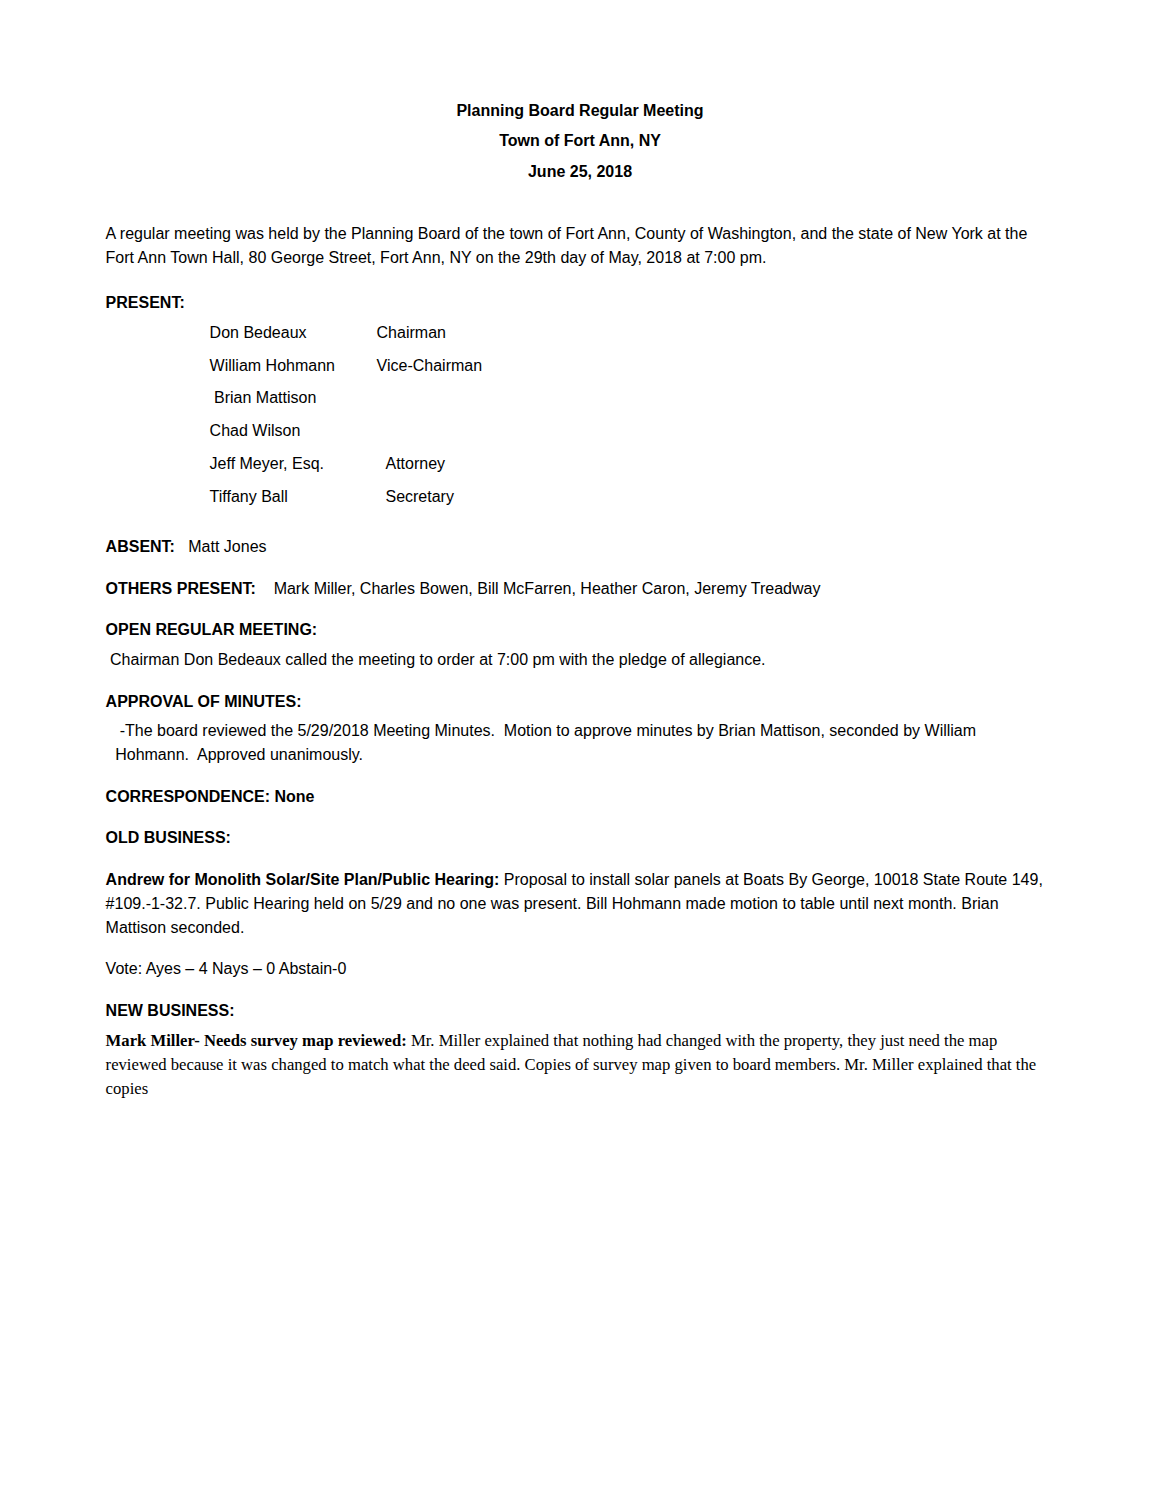Planning Board Regular Meeting
Town of Fort Ann, NY
June 25, 2018
A regular meeting was held by the Planning Board of the town of Fort Ann, County of Washington, and the state of New York at the Fort Ann Town Hall, 80 George Street, Fort Ann, NY on the 29th day of May, 2018 at 7:00 pm.
PRESENT:
| Don Bedeaux | Chairman |
| William Hohmann | Vice-Chairman |
| Brian Mattison | |
| Chad Wilson | |
| Jeff Meyer, Esq. | Attorney |
| Tiffany Ball | Secretary |
ABSENT: Matt Jones
OTHERS PRESENT: Mark Miller, Charles Bowen, Bill McFarren, Heather Caron, Jeremy Treadway
OPEN REGULAR MEETING:
Chairman Don Bedeaux called the meeting to order at 7:00 pm with the pledge of allegiance.
APPROVAL OF MINUTES:
-The board reviewed the 5/29/2018 Meeting Minutes. Motion to approve minutes by Brian Mattison, seconded by William Hohmann. Approved unanimously.
CORRESPONDENCE: None
OLD BUSINESS:
Andrew for Monolith Solar/Site Plan/Public Hearing: Proposal to install solar panels at Boats By George, 10018 State Route 149, #109.-1-32.7. Public Hearing held on 5/29 and no one was present. Bill Hohmann made motion to table until next month. Brian Mattison seconded.
Vote: Ayes – 4 Nays – 0 Abstain-0
NEW BUSINESS:
Mark Miller- Needs survey map reviewed: Mr. Miller explained that nothing had changed with the property, they just need the map reviewed because it was changed to match what the deed said. Copies of survey map given to board members. Mr. Miller explained that the copies